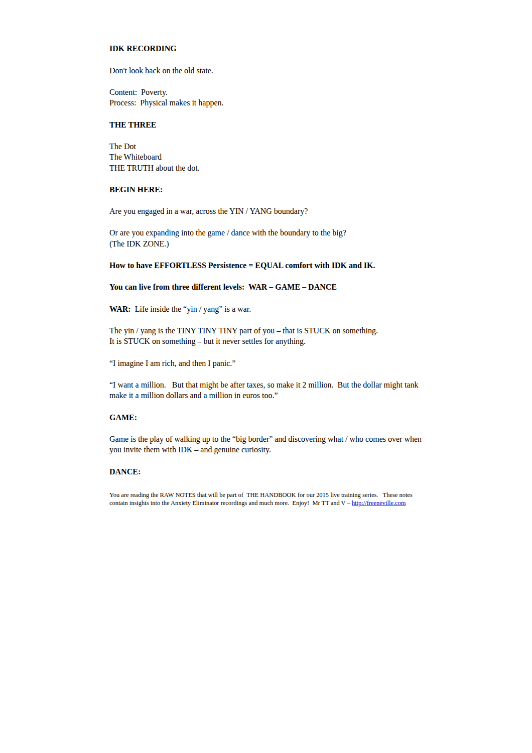IDK RECORDING
Don't look back on the old state.
Content: Poverty.
Process: Physical makes it happen.
THE THREE
The Dot
The Whiteboard
THE TRUTH about the dot.
BEGIN HERE:
Are you engaged in a war, across the YIN / YANG boundary?
Or are you expanding into the game / dance with the boundary to the big?
(The IDK ZONE.)
How to have EFFORTLESS Persistence = EQUAL comfort with IDK and IK.
You can live from three different levels: WAR – GAME – DANCE
WAR: Life inside the “yin / yang” is a war.
The yin / yang is the TINY TINY TINY part of you – that is STUCK on something.
It is STUCK on something – but it never settles for anything.
“I imagine I am rich, and then I panic.”
“I want a million. But that might be after taxes, so make it 2 million. But the dollar might tank make it a million dollars and a million in euros too.”
GAME:
Game is the play of walking up to the “big border” and discovering what / who comes over when you invite them with IDK – and genuine curiosity.
DANCE:
You are reading the RAW NOTES that will be part of THE HANDBOOK for our 2015 live training series. These notes contain insights into the Anxiety Eliminator recordings and much more. Enjoy! Mr TT and V – http://freeneville.com